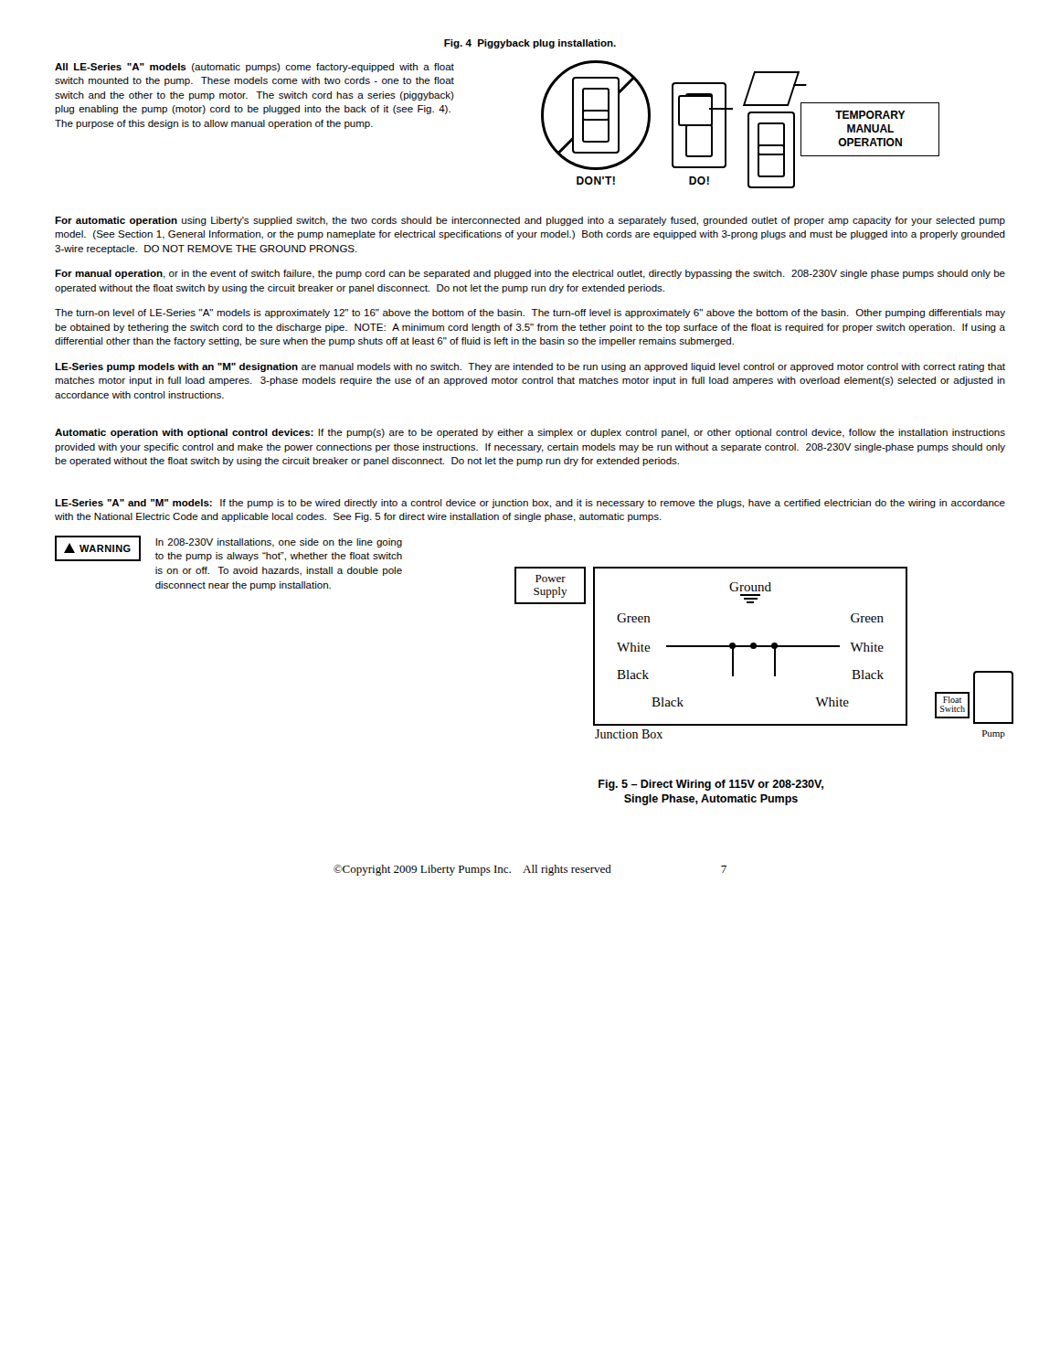Fig. 4 Piggyback plug installation.
All LE-Series "A" models (automatic pumps) come factory-equipped with a float switch mounted to the pump. These models come with two cords - one to the float switch and the other to the pump motor. The switch cord has a series (piggyback) plug enabling the pump (motor) cord to be plugged into the back of it (see Fig. 4). The purpose of this design is to allow manual operation of the pump.
DON'T!
DO!
TEMPORARY
MANUAL
OPERATION
For automatic operation using Liberty's supplied switch, the two cords should be interconnected and plugged into a separately fused, grounded outlet of proper amp capacity for your selected pump model. (See Section 1, General Information, or the pump nameplate for electrical specifications of your model.) Both cords are equipped with 3-prong plugs and must be plugged into a properly grounded 3-wire receptacle. DO NOT REMOVE THE GROUND PRONGS.
For manual operation, or in the event of switch failure, the pump cord can be separated and plugged into the electrical outlet, directly bypassing the switch. 208-230V single phase pumps should only be operated without the float switch by using the circuit breaker or panel disconnect. Do not let the pump run dry for extended periods.
The turn-on level of LE-Series "A" models is approximately 12" to 16" above the bottom of the basin. The turn-off level is approximately 6" above the bottom of the basin. Other pumping differentials may be obtained by tethering the switch cord to the discharge pipe. NOTE: A minimum cord length of 3.5" from the tether point to the top surface of the float is required for proper switch operation. If using a differential other than the factory setting, be sure when the pump shuts off at least 6" of fluid is left in the basin so the impeller remains submerged.
LE-Series pump models with an "M" designation are manual models with no switch. They are intended to be run using an approved liquid level control or approved motor control with correct rating that matches motor input in full load amperes. 3-phase models require the use of an approved motor control that matches motor input in full load amperes with overload element(s) selected or adjusted in accordance with control instructions.
Automatic operation with optional control devices: If the pump(s) are to be operated by either a simplex or duplex control panel, or other optional control device, follow the installation instructions provided with your specific control and make the power connections per those instructions. If necessary, certain models may be run without a separate control. 208-230V single-phase pumps should only be operated without the float switch by using the circuit breaker or panel disconnect. Do not let the pump run dry for extended periods.
LE-Series "A" and "M" models: If the pump is to be wired directly into a control device or junction box, and it is necessary to remove the plugs, have a certified electrician do the wiring in accordance with the National Electric Code and applicable local codes. See Fig. 5 for direct wire installation of single phase, automatic pumps.
WARNING
In 208-230V installations, one side on the line going to the pump is always “hot”, whether the float switch is on or off. To avoid hazards, install a double pole disconnect near the pump installation.
Power
Supply
Ground
Green
Green
White
White
Black
Black
Black
White
Junction Box
Float
Switch
Pump
Fig. 5 – Direct Wiring of 115V or 208-230V,
Single Phase, Automatic Pumps
©Copyright 2009 Liberty Pumps Inc. All rights reserved 7